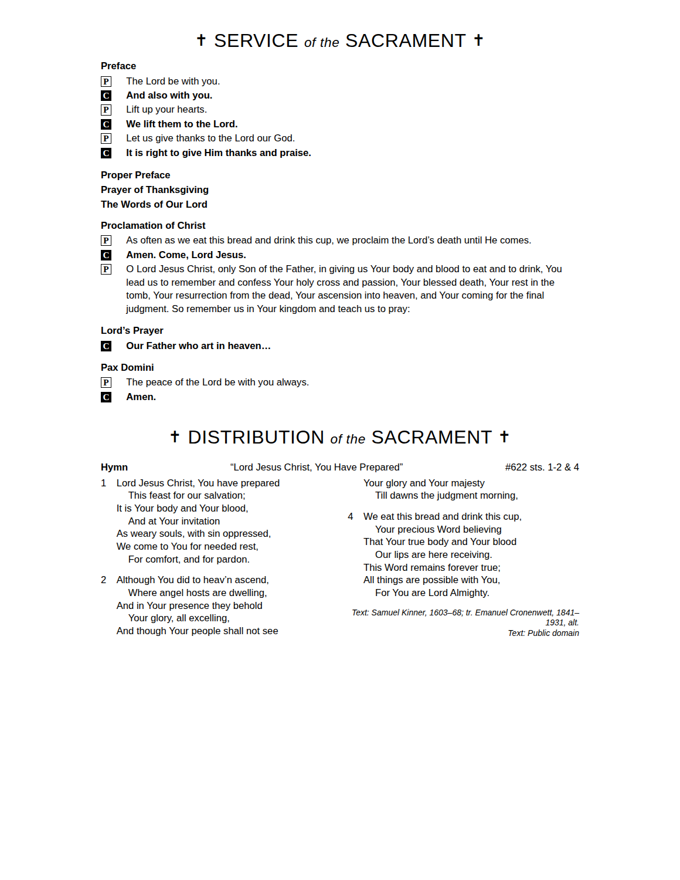✝ SERVICE of the SACRAMENT ✝
Preface
| P | The Lord be with you. |
| C | And also with you. |
| P | Lift up your hearts. |
| C | We lift them to the Lord. |
| P | Let us give thanks to the Lord our God. |
| C | It is right to give Him thanks and praise. |
Proper Preface
Prayer of Thanksgiving
The Words of Our Lord
Proclamation of Christ
| P | As often as we eat this bread and drink this cup, we proclaim the Lord’s death until He comes. |
| C | Amen. Come, Lord Jesus. |
| P | O Lord Jesus Christ, only Son of the Father, in giving us Your body and blood to eat and to drink, You lead us to remember and confess Your holy cross and passion, Your blessed death, Your rest in the tomb, Your resurrection from the dead, Your ascension into heaven, and Your coming for the final judgment. So remember us in Your kingdom and teach us to pray: |
Lord’s Prayer
| C | Our Father who art in heaven… |
Pax Domini
| P | The peace of the Lord be with you always. |
| C | Amen. |
✝ DISTRIBUTION of the SACRAMENT ✝
Hymn “Lord Jesus Christ, You Have Prepared” #622 sts. 1-2 & 4
1
Lord Jesus Christ, You have prepared
This feast for our salvation;
It is Your body and Your blood,
And at Your invitation
As weary souls, with sin oppressed,
We come to You for needed rest,
For comfort, and for pardon.
2
Although You did to heav’n ascend,
Where angel hosts are dwelling,
And in Your presence they behold
Your glory, all excelling,
And though Your people shall not see
Your glory and Your majesty
Till dawns the judgment morning,
4
We eat this bread and drink this cup,
Your precious Word believing
That Your true body and Your blood
Our lips are here receiving.
This Word remains forever true;
All things are possible with You,
For You are Lord Almighty.
Text: Samuel Kinner, 1603–68; tr. Emanuel Cronenwett, 1841–1931, alt.
Text: Public domain